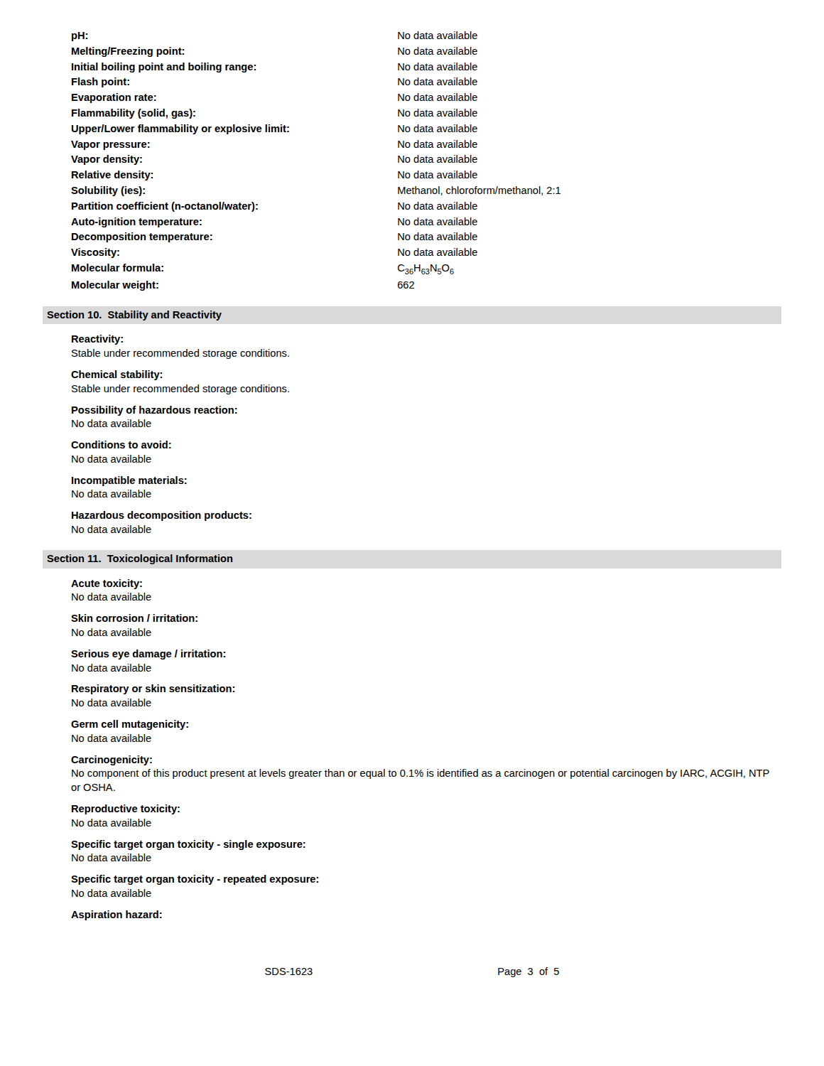| pH: | No data available |
| Melting/Freezing point: | No data available |
| Initial boiling point and boiling range: | No data available |
| Flash point: | No data available |
| Evaporation rate: | No data available |
| Flammability (solid, gas): | No data available |
| Upper/Lower flammability or explosive limit: | No data available |
| Vapor pressure: | No data available |
| Vapor density: | No data available |
| Relative density: | No data available |
| Solubility (ies): | Methanol, chloroform/methanol, 2:1 |
| Partition coefficient (n-octanol/water): | No data available |
| Auto-ignition temperature: | No data available |
| Decomposition temperature: | No data available |
| Viscosity: | No data available |
| Molecular formula: | C 36 H 63 N 5 O 6 |
| Molecular weight: | 662 |
Section 10. Stability and Reactivity
Reactivity:
Stable under recommended storage conditions.
Chemical stability:
Stable under recommended storage conditions.
Possibility of hazardous reaction:
No data available
Conditions to avoid:
No data available
Incompatible materials:
No data available
Hazardous decomposition products:
No data available
Section 11. Toxicological Information
Acute toxicity:
No data available
Skin corrosion / irritation:
No data available
Serious eye damage / irritation:
No data available
Respiratory or skin sensitization:
No data available
Germ cell mutagenicity:
No data available
Carcinogenicity:
No component of this product present at levels greater than or equal to 0.1% is identified as a carcinogen or potential carcinogen by IARC, ACGIH, NTP or OSHA.
Reproductive toxicity:
No data available
Specific target organ toxicity - single exposure:
No data available
Specific target organ toxicity - repeated exposure:
No data available
Aspiration hazard:
SDS-1623 Page 3 of 5